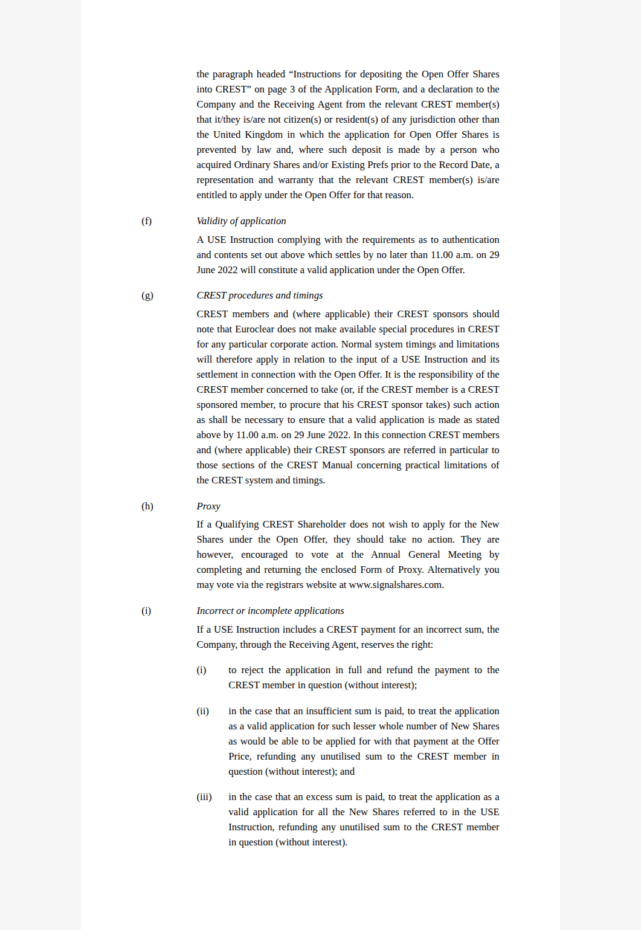the paragraph headed “Instructions for depositing the Open Offer Shares into CREST” on page 3 of the Application Form, and a declaration to the Company and the Receiving Agent from the relevant CREST member(s) that it/they is/are not citizen(s) or resident(s) of any jurisdiction other than the United Kingdom in which the application for Open Offer Shares is prevented by law and, where such deposit is made by a person who acquired Ordinary Shares and/or Existing Prefs prior to the Record Date, a representation and warranty that the relevant CREST member(s) is/are entitled to apply under the Open Offer for that reason.
(f)
Validity of application
A USE Instruction complying with the requirements as to authentication and contents set out above which settles by no later than 11.00 a.m. on 29 June 2022 will constitute a valid application under the Open Offer.
(g)
CREST procedures and timings
CREST members and (where applicable) their CREST sponsors should note that Euroclear does not make available special procedures in CREST for any particular corporate action. Normal system timings and limitations will therefore apply in relation to the input of a USE Instruction and its settlement in connection with the Open Offer. It is the responsibility of the CREST member concerned to take (or, if the CREST member is a CREST sponsored member, to procure that his CREST sponsor takes) such action as shall be necessary to ensure that a valid application is made as stated above by 11.00 a.m. on 29 June 2022. In this connection CREST members and (where applicable) their CREST sponsors are referred in particular to those sections of the CREST Manual concerning practical limitations of the CREST system and timings.
(h)
Proxy
If a Qualifying CREST Shareholder does not wish to apply for the New Shares under the Open Offer, they should take no action. They are however, encouraged to vote at the Annual General Meeting by completing and returning the enclosed Form of Proxy. Alternatively you may vote via the registrars website at www.signalshares.com.
(i)
Incorrect or incomplete applications
If a USE Instruction includes a CREST payment for an incorrect sum, the Company, through the Receiving Agent, reserves the right:
(i)
to reject the application in full and refund the payment to the CREST member in question (without interest);
(ii)
in the case that an insufficient sum is paid, to treat the application as a valid application for such lesser whole number of New Shares as would be able to be applied for with that payment at the Offer Price, refunding any unutilised sum to the CREST member in question (without interest); and
(iii)
in the case that an excess sum is paid, to treat the application as a valid application for all the New Shares referred to in the USE Instruction, refunding any unutilised sum to the CREST member in question (without interest).